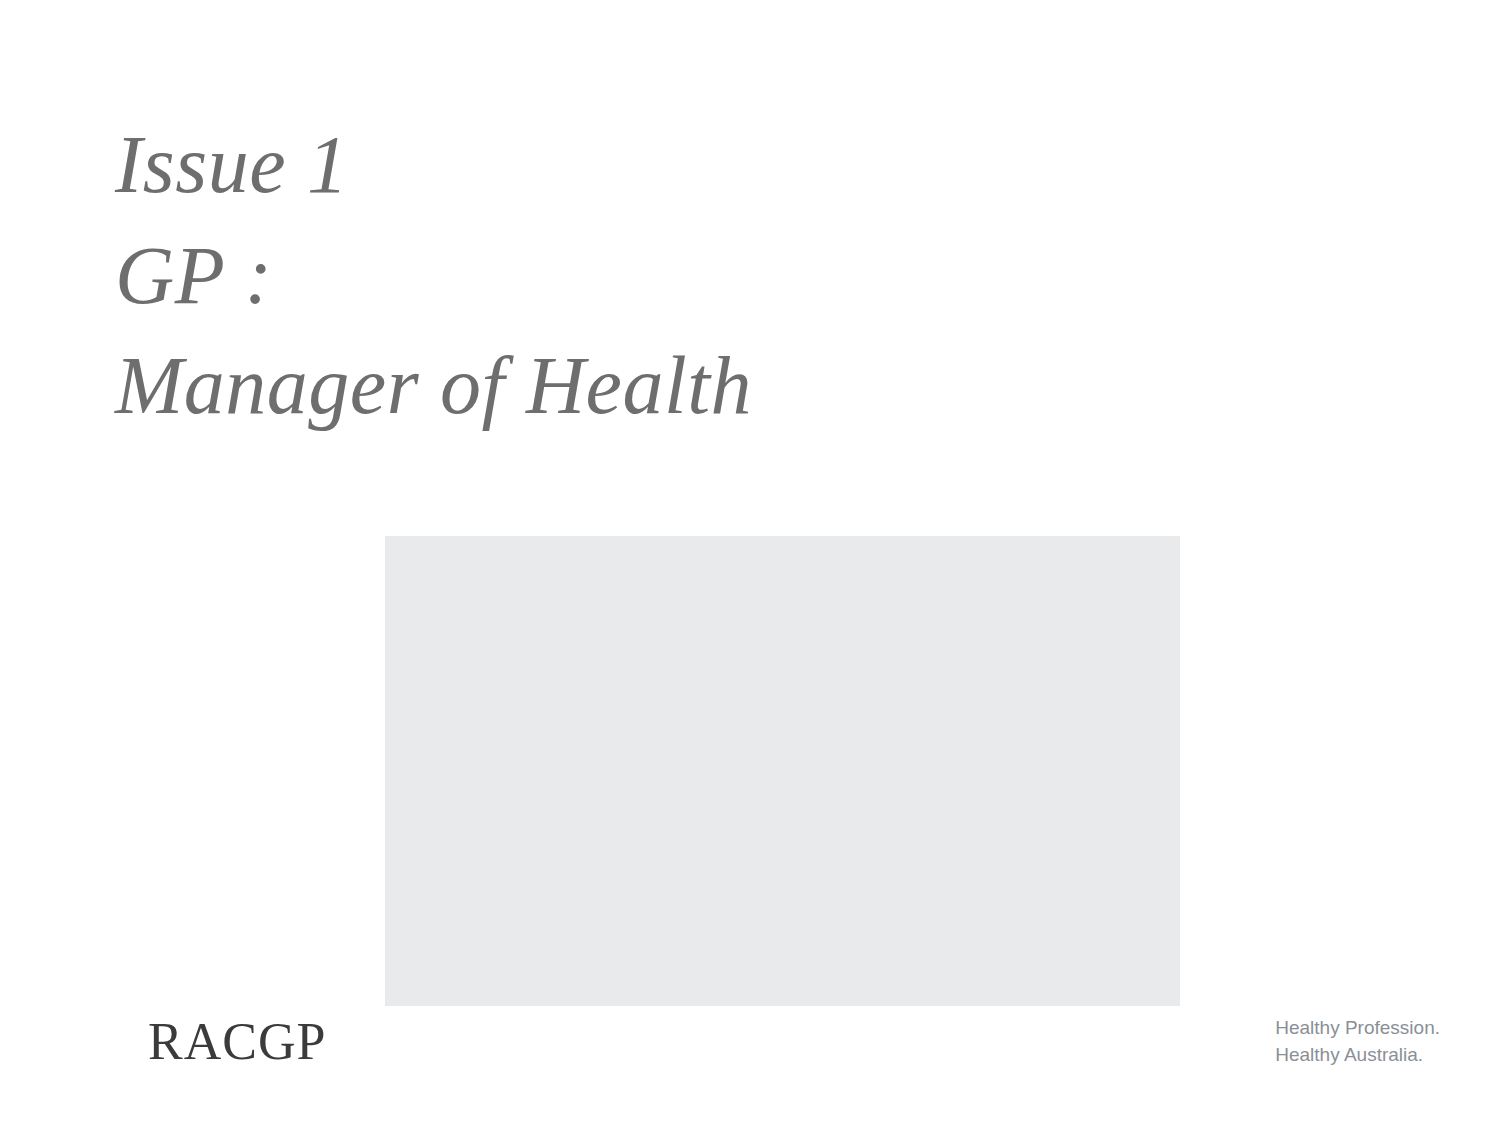Issue 1
GP :
Manager of Health
RACGP
Healthy Profession. Healthy Australia.